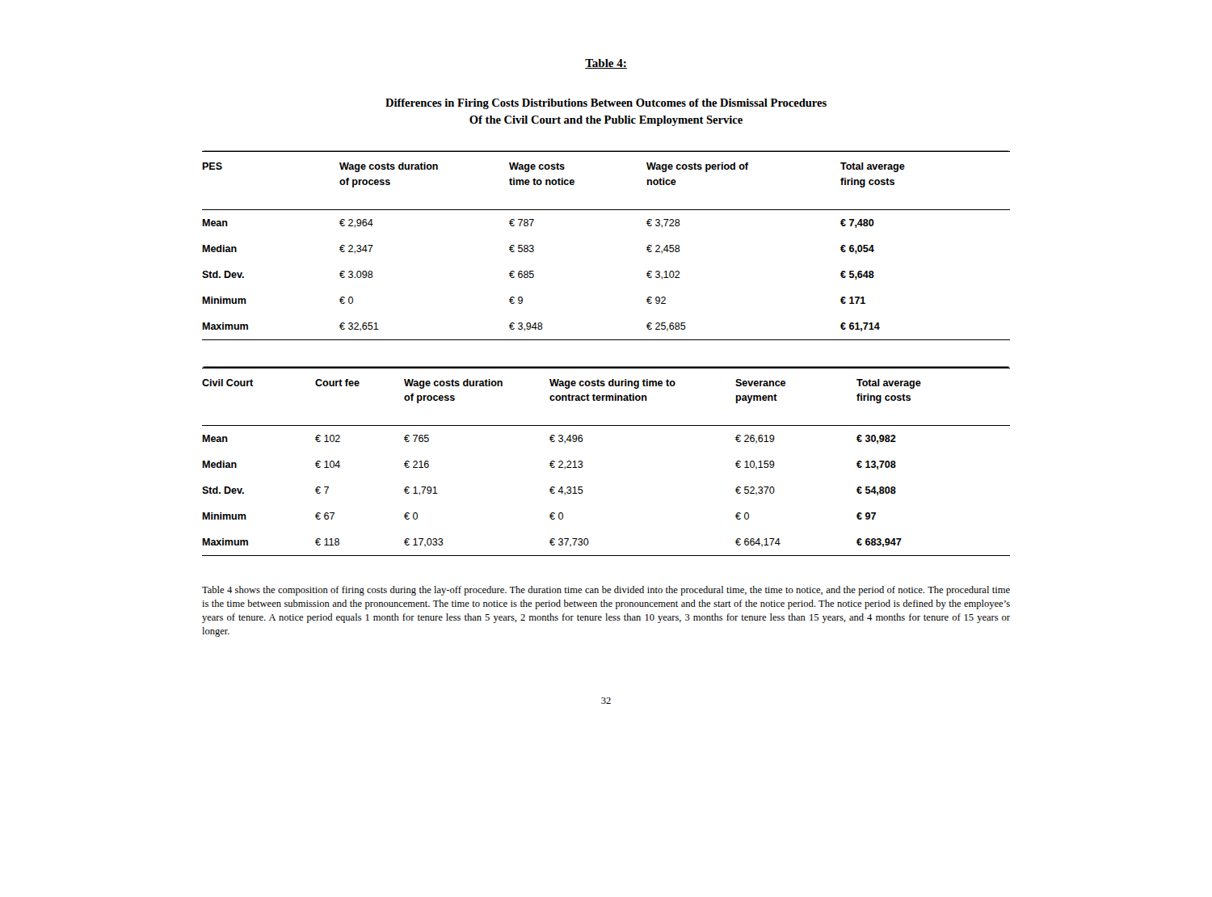Table 4:
Differences in Firing Costs Distributions Between Outcomes of the Dismissal Procedures
Of the Civil Court and the Public Employment Service
| PES | Wage costs duration of process | Wage costs time to notice | Wage costs period of notice | Total average firing costs |
| --- | --- | --- | --- | --- |
| Mean | € 2,964 | € 787 | € 3,728 | € 7,480 |
| Median | € 2,347 | € 583 | € 2,458 | € 6,054 |
| Std. Dev. | € 3.098 | € 685 | € 3,102 | € 5,648 |
| Minimum | € 0 | € 9 | € 92 | € 171 |
| Maximum | € 32,651 | € 3,948 | € 25,685 | € 61,714 |
| Civil Court | Court fee | Wage costs duration of process | Wage costs during time to contract termination | Severance payment | Total average firing costs |
| --- | --- | --- | --- | --- | --- |
| Mean | € 102 | € 765 | € 3,496 | € 26,619 | € 30,982 |
| Median | € 104 | € 216 | € 2,213 | € 10,159 | € 13,708 |
| Std. Dev. | € 7 | € 1,791 | € 4,315 | € 52,370 | € 54,808 |
| Minimum | € 67 | € 0 | € 0 | € 0 | € 97 |
| Maximum | € 118 | € 17,033 | € 37,730 | € 664,174 | € 683,947 |
Table 4 shows the composition of firing costs during the lay-off procedure. The duration time can be divided into the procedural time, the time to notice, and the period of notice. The procedural time is the time between submission and the pronouncement. The time to notice is the period between the pronouncement and the start of the notice period. The notice period is defined by the employee’s years of tenure. A notice period equals 1 month for tenure less than 5 years, 2 months for tenure less than 10 years, 3 months for tenure less than 15 years, and 4 months for tenure of 15 years or longer.
32